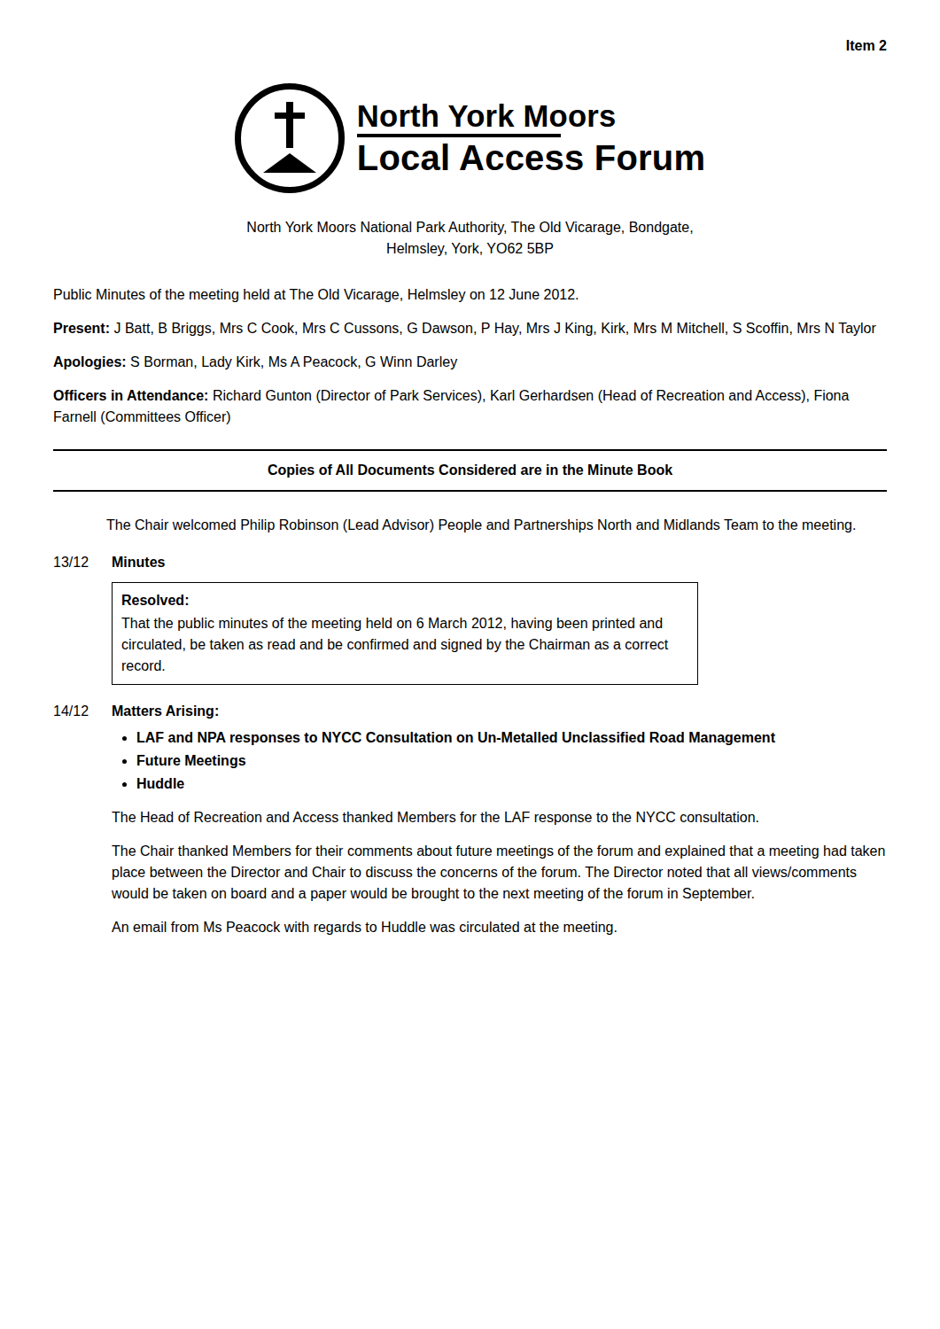Item 2
North York Moors
Local Access Forum
North York Moors National Park Authority, The Old Vicarage, Bondgate,
Helmsley, York, YO62 5BP
Public Minutes of the meeting held at The Old Vicarage, Helmsley on 12 June 2012.
Present: J Batt, B Briggs, Mrs C Cook, Mrs C Cussons, G Dawson, P Hay, Mrs J King, Kirk, Mrs M Mitchell, S Scoffin, Mrs N Taylor
Apologies: S Borman, Lady Kirk, Ms A Peacock, G Winn Darley
Officers in Attendance: Richard Gunton (Director of Park Services), Karl Gerhardsen (Head of Recreation and Access), Fiona Farnell (Committees Officer)
Copies of All Documents Considered are in the Minute Book
The Chair welcomed Philip Robinson (Lead Advisor) People and Partnerships North and Midlands Team to the meeting.
13/12
Minutes
Resolved:
That the public minutes of the meeting held on 6 March 2012, having been printed and circulated, be taken as read and be confirmed and signed by the Chairman as a correct record.
14/12
Matters Arising:
LAF and NPA responses to NYCC Consultation on Un-Metalled Unclassified Road Management
Future Meetings
Huddle
The Head of Recreation and Access thanked Members for the LAF response to the NYCC consultation.
The Chair thanked Members for their comments about future meetings of the forum and explained that a meeting had taken place between the Director and Chair to discuss the concerns of the forum. The Director noted that all views/comments would be taken on board and a paper would be brought to the next meeting of the forum in September.
An email from Ms Peacock with regards to Huddle was circulated at the meeting.